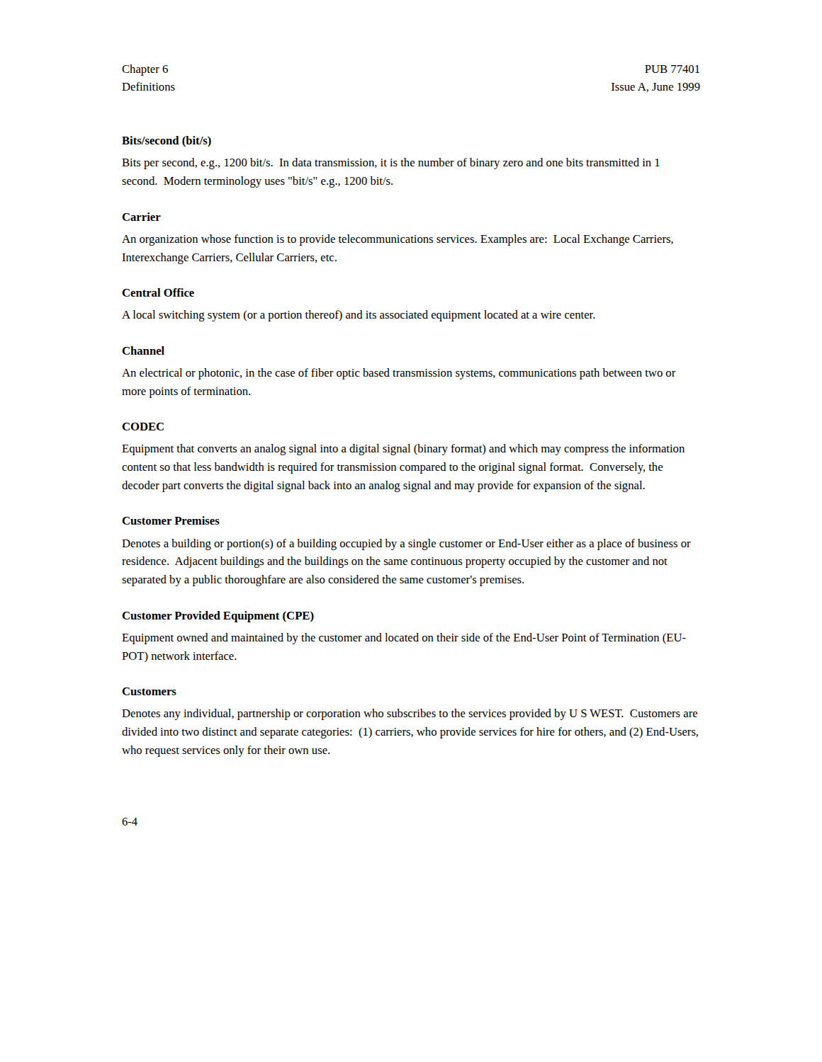Chapter 6
Definitions
PUB 77401
Issue A, June 1999
Bits/second (bit/s)
Bits per second, e.g., 1200 bit/s. In data transmission, it is the number of binary zero and one bits transmitted in 1 second. Modern terminology uses "bit/s" e.g., 1200 bit/s.
Carrier
An organization whose function is to provide telecommunications services. Examples are: Local Exchange Carriers, Interexchange Carriers, Cellular Carriers, etc.
Central Office
A local switching system (or a portion thereof) and its associated equipment located at a wire center.
Channel
An electrical or photonic, in the case of fiber optic based transmission systems, communications path between two or more points of termination.
CODEC
Equipment that converts an analog signal into a digital signal (binary format) and which may compress the information content so that less bandwidth is required for transmission compared to the original signal format. Conversely, the decoder part converts the digital signal back into an analog signal and may provide for expansion of the signal.
Customer Premises
Denotes a building or portion(s) of a building occupied by a single customer or End-User either as a place of business or residence. Adjacent buildings and the buildings on the same continuous property occupied by the customer and not separated by a public thoroughfare are also considered the same customer's premises.
Customer Provided Equipment (CPE)
Equipment owned and maintained by the customer and located on their side of the End-User Point of Termination (EU-POT) network interface.
Customers
Denotes any individual, partnership or corporation who subscribes to the services provided by U S WEST. Customers are divided into two distinct and separate categories: (1) carriers, who provide services for hire for others, and (2) End-Users, who request services only for their own use.
6-4